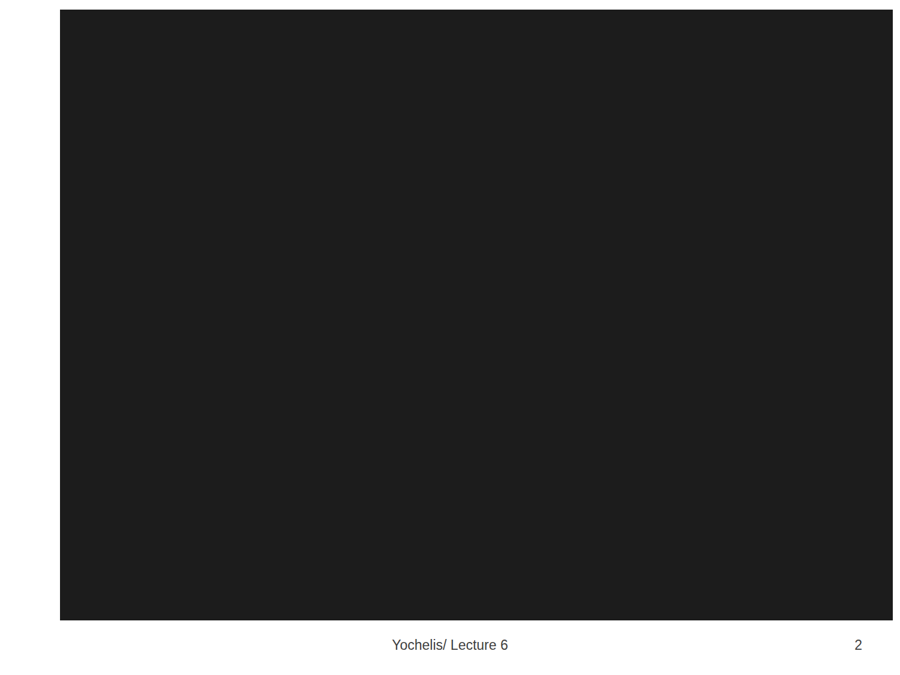Yochelis/ Lecture 6 2